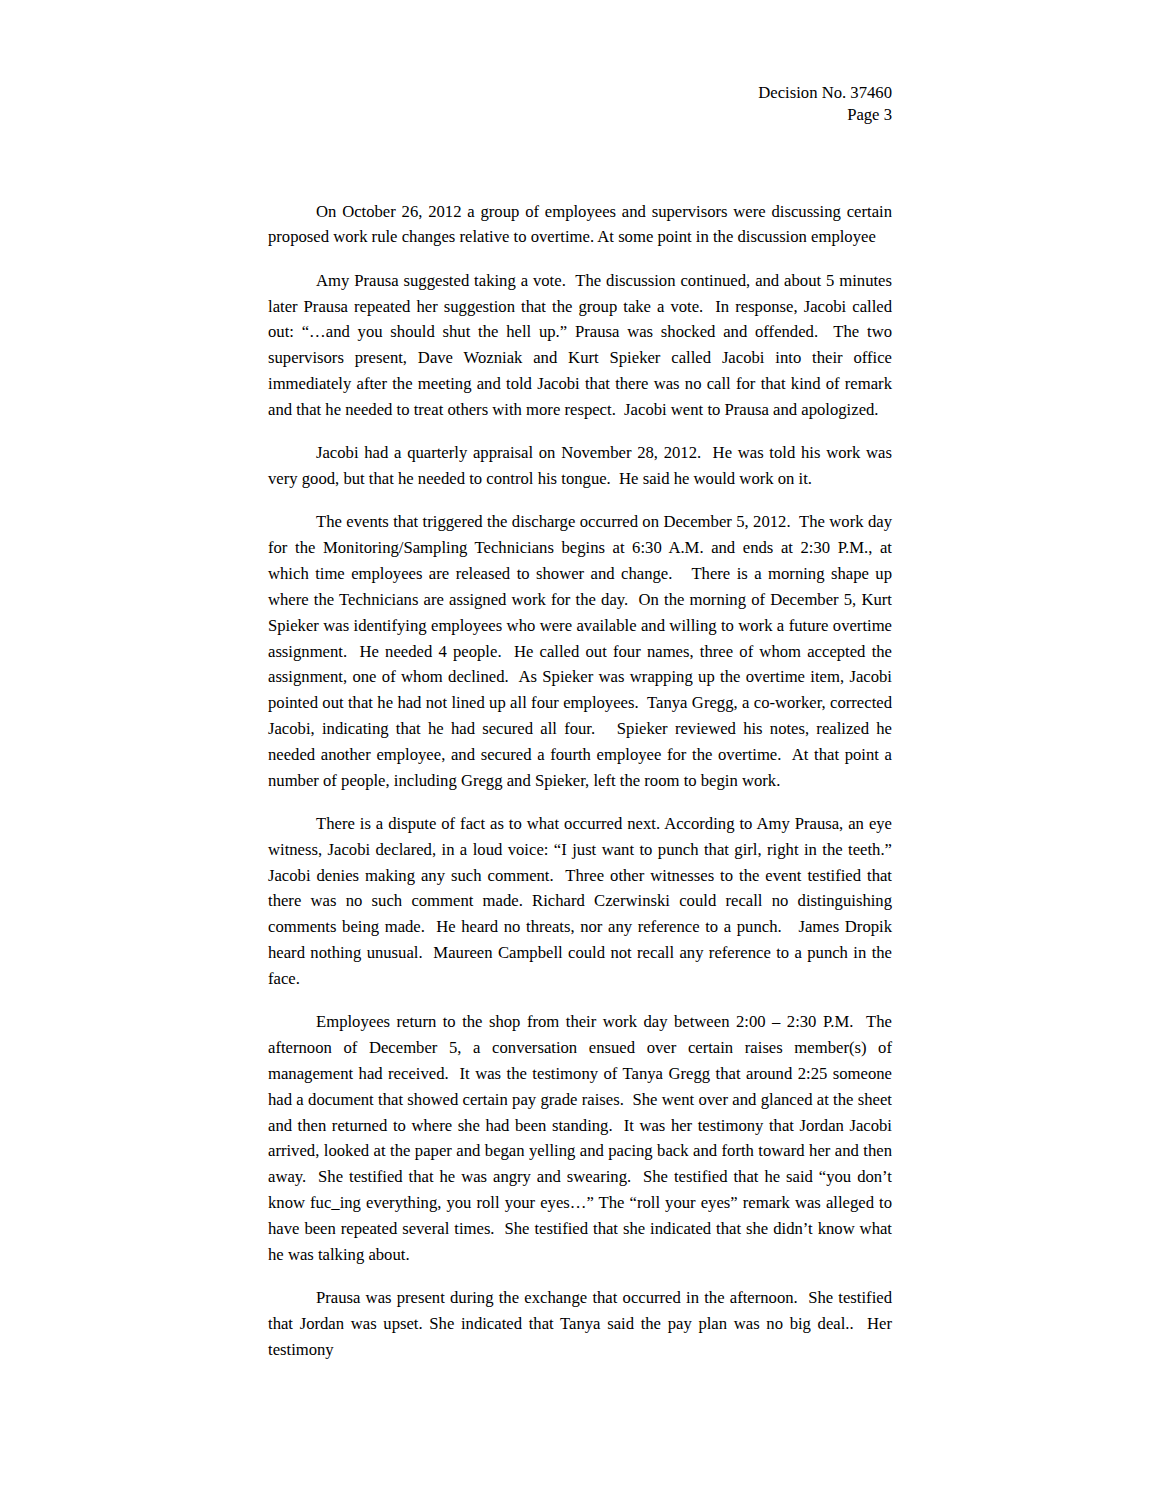Decision No. 37460
Page 3
On October 26, 2012 a group of employees and supervisors were discussing certain proposed work rule changes relative to overtime. At some point in the discussion employee
Amy Prausa suggested taking a vote. The discussion continued, and about 5 minutes later Prausa repeated her suggestion that the group take a vote. In response, Jacobi called out: “…and you should shut the hell up.” Prausa was shocked and offended. The two supervisors present, Dave Wozniak and Kurt Spieker called Jacobi into their office immediately after the meeting and told Jacobi that there was no call for that kind of remark and that he needed to treat others with more respect. Jacobi went to Prausa and apologized.
Jacobi had a quarterly appraisal on November 28, 2012. He was told his work was very good, but that he needed to control his tongue. He said he would work on it.
The events that triggered the discharge occurred on December 5, 2012. The work day for the Monitoring/Sampling Technicians begins at 6:30 A.M. and ends at 2:30 P.M., at which time employees are released to shower and change. There is a morning shape up where the Technicians are assigned work for the day. On the morning of December 5, Kurt Spieker was identifying employees who were available and willing to work a future overtime assignment. He needed 4 people. He called out four names, three of whom accepted the assignment, one of whom declined. As Spieker was wrapping up the overtime item, Jacobi pointed out that he had not lined up all four employees. Tanya Gregg, a co-worker, corrected Jacobi, indicating that he had secured all four. Spieker reviewed his notes, realized he needed another employee, and secured a fourth employee for the overtime. At that point a number of people, including Gregg and Spieker, left the room to begin work.
There is a dispute of fact as to what occurred next. According to Amy Prausa, an eye witness, Jacobi declared, in a loud voice: “I just want to punch that girl, right in the teeth.” Jacobi denies making any such comment. Three other witnesses to the event testified that there was no such comment made. Richard Czerwinski could recall no distinguishing comments being made. He heard no threats, nor any reference to a punch. James Dropik heard nothing unusual. Maureen Campbell could not recall any reference to a punch in the face.
Employees return to the shop from their work day between 2:00 – 2:30 P.M. The afternoon of December 5, a conversation ensued over certain raises member(s) of management had received. It was the testimony of Tanya Gregg that around 2:25 someone had a document that showed certain pay grade raises. She went over and glanced at the sheet and then returned to where she had been standing. It was her testimony that Jordan Jacobi arrived, looked at the paper and began yelling and pacing back and forth toward her and then away. She testified that he was angry and swearing. She testified that he said “you don’t know fuc_ing everything, you roll your eyes…” The “roll your eyes” remark was alleged to have been repeated several times. She testified that she indicated that she didn’t know what he was talking about.
Prausa was present during the exchange that occurred in the afternoon. She testified that Jordan was upset. She indicated that Tanya said the pay plan was no big deal.. Her testimony